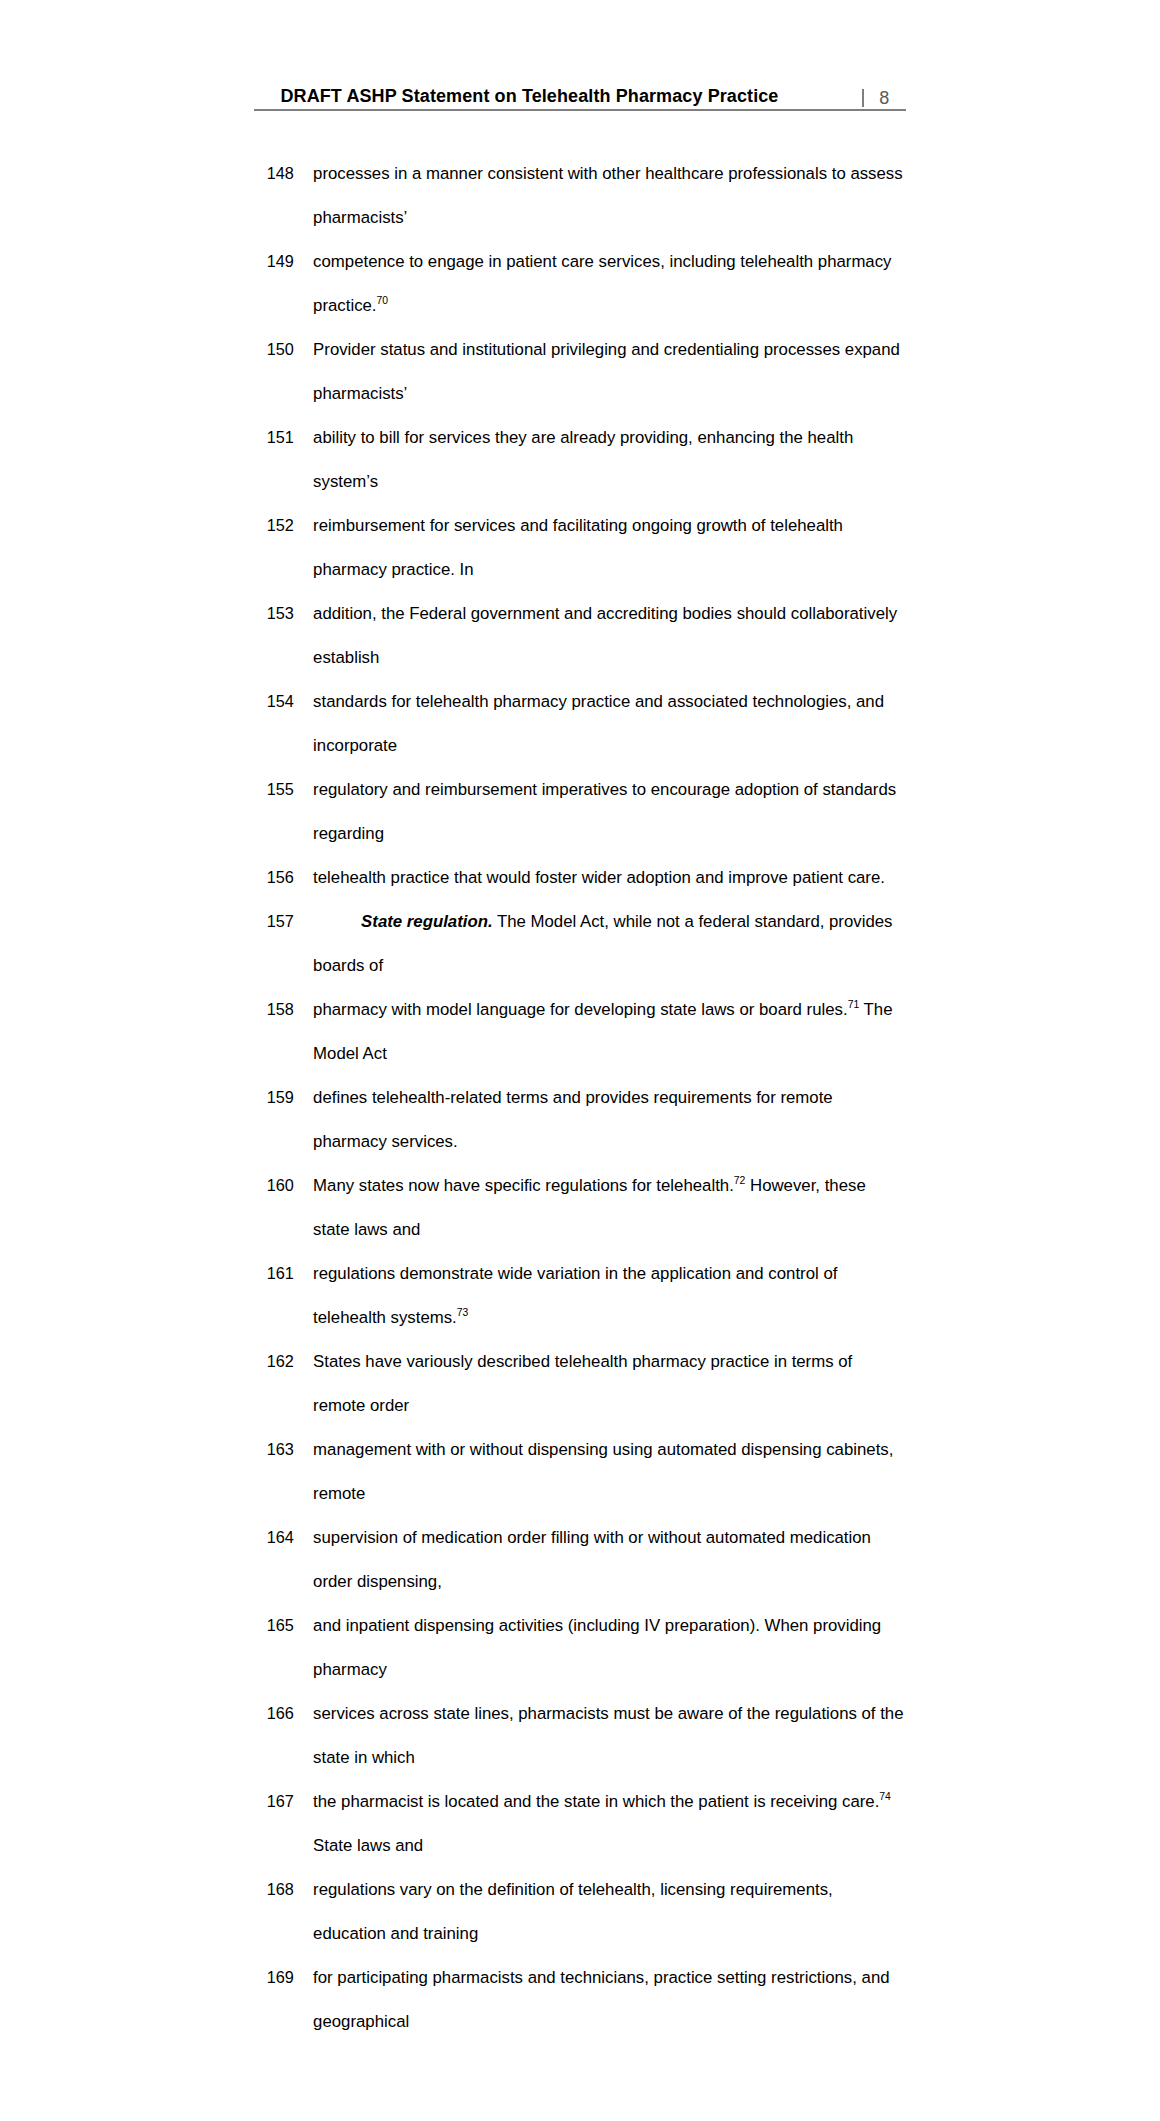DRAFT ASHP Statement on Telehealth Pharmacy Practice
8
processes in a manner consistent with other healthcare professionals to assess pharmacists’
competence to engage in patient care services, including telehealth pharmacy practice.70
Provider status and institutional privileging and credentialing processes expand pharmacists’
ability to bill for services they are already providing, enhancing the health system’s
reimbursement for services and facilitating ongoing growth of telehealth pharmacy practice. In
addition, the Federal government and accrediting bodies should collaboratively establish
standards for telehealth pharmacy practice and associated technologies, and incorporate
regulatory and reimbursement imperatives to encourage adoption of standards regarding
telehealth practice that would foster wider adoption and improve patient care.
State regulation. The Model Act, while not a federal standard, provides boards of
pharmacy with model language for developing state laws or board rules.71 The Model Act
defines telehealth-related terms and provides requirements for remote pharmacy services.
Many states now have specific regulations for telehealth.72 However, these state laws and
regulations demonstrate wide variation in the application and control of telehealth systems.73
States have variously described telehealth pharmacy practice in terms of remote order
management with or without dispensing using automated dispensing cabinets, remote
supervision of medication order filling with or without automated medication order dispensing,
and inpatient dispensing activities (including IV preparation). When providing pharmacy
services across state lines, pharmacists must be aware of the regulations of the state in which
the pharmacist is located and the state in which the patient is receiving care.74 State laws and
regulations vary on the definition of telehealth, licensing requirements, education and training
for participating pharmacists and technicians, practice setting restrictions, and geographical